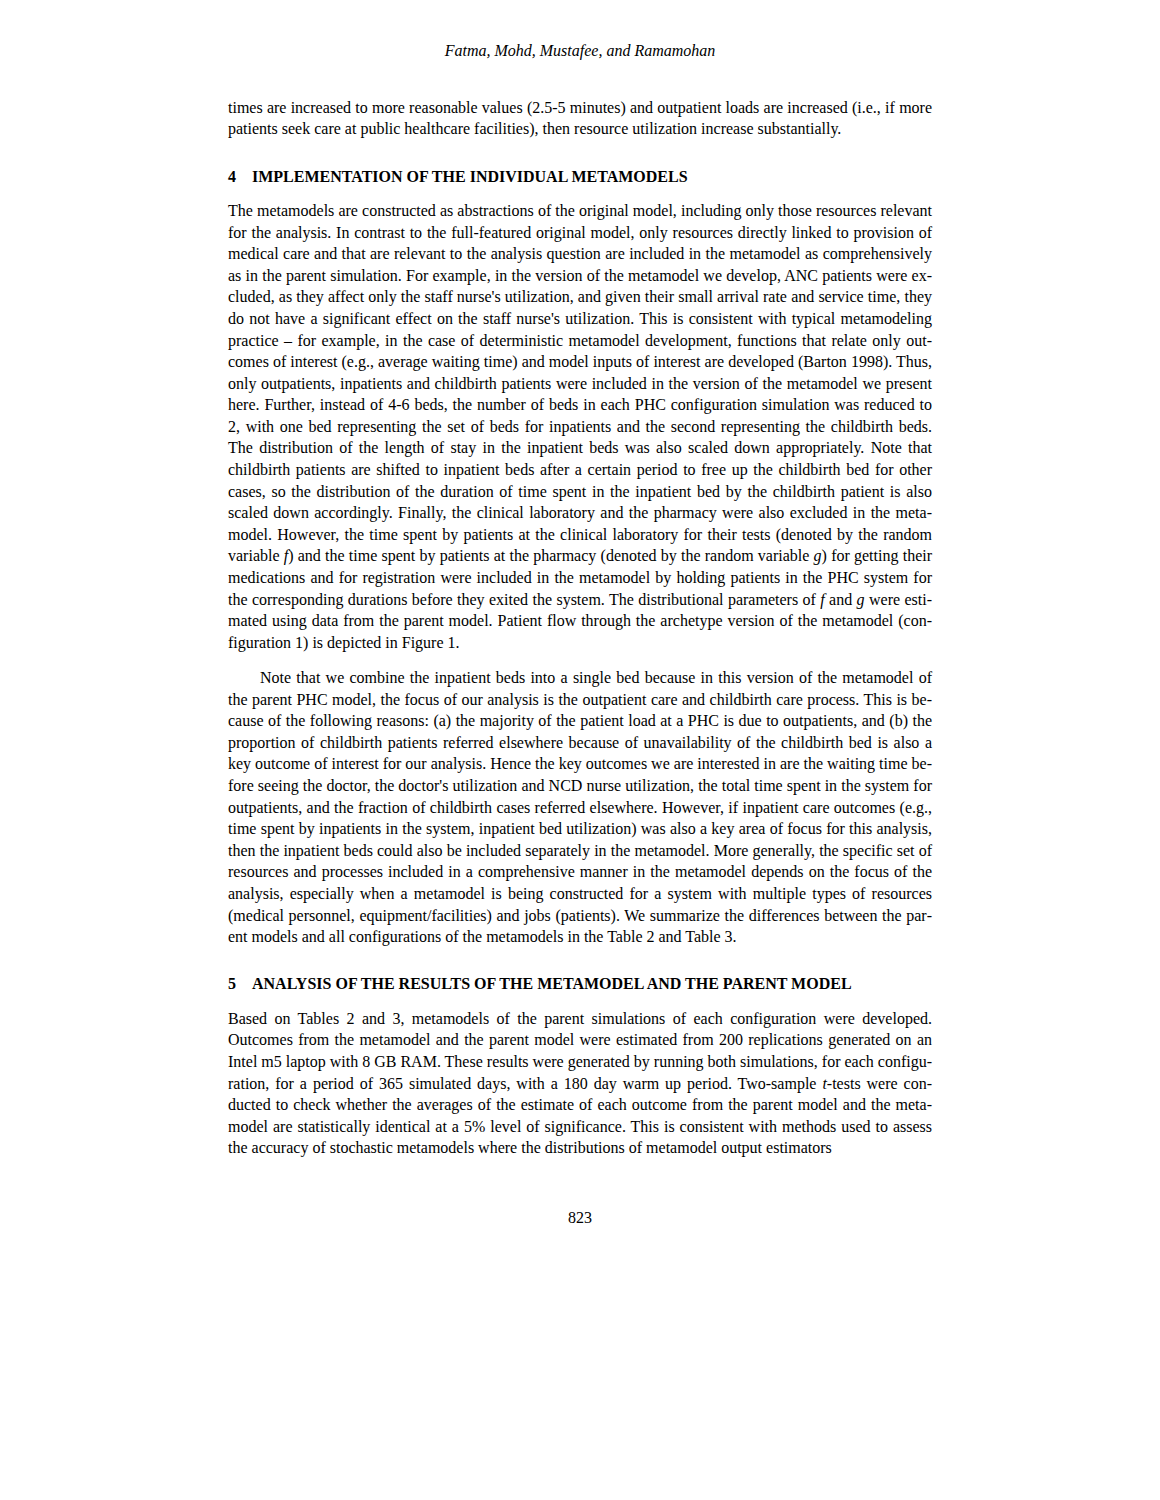Fatma, Mohd, Mustafee, and Ramamohan
times are increased to more reasonable values (2.5-5 minutes) and outpatient loads are increased (i.e., if more patients seek care at public healthcare facilities), then resource utilization increase substantially.
4 Implementation of the Individual Metamodels
The metamodels are constructed as abstractions of the original model, including only those resources relevant for the analysis. In contrast to the full-featured original model, only resources directly linked to provision of medical care and that are relevant to the analysis question are included in the metamodel as comprehensively as in the parent simulation. For example, in the version of the metamodel we develop, ANC patients were excluded, as they affect only the staff nurse's utilization, and given their small arrival rate and service time, they do not have a significant effect on the staff nurse's utilization. This is consistent with typical metamodeling practice – for example, in the case of deterministic metamodel development, functions that relate only outcomes of interest (e.g., average waiting time) and model inputs of interest are developed (Barton 1998). Thus, only outpatients, inpatients and childbirth patients were included in the version of the metamodel we present here. Further, instead of 4-6 beds, the number of beds in each PHC configuration simulation was reduced to 2, with one bed representing the set of beds for inpatients and the second representing the childbirth beds. The distribution of the length of stay in the inpatient beds was also scaled down appropriately. Note that childbirth patients are shifted to inpatient beds after a certain period to free up the childbirth bed for other cases, so the distribution of the duration of time spent in the inpatient bed by the childbirth patient is also scaled down accordingly. Finally, the clinical laboratory and the pharmacy were also excluded in the metamodel. However, the time spent by patients at the clinical laboratory for their tests (denoted by the random variable f) and the time spent by patients at the pharmacy (denoted by the random variable g) for getting their medications and for registration were included in the metamodel by holding patients in the PHC system for the corresponding durations before they exited the system. The distributional parameters of f and g were estimated using data from the parent model. Patient flow through the archetype version of the metamodel (configuration 1) is depicted in Figure 1.
Note that we combine the inpatient beds into a single bed because in this version of the metamodel of the parent PHC model, the focus of our analysis is the outpatient care and childbirth care process. This is because of the following reasons: (a) the majority of the patient load at a PHC is due to outpatients, and (b) the proportion of childbirth patients referred elsewhere because of unavailability of the childbirth bed is also a key outcome of interest for our analysis. Hence the key outcomes we are interested in are the waiting time before seeing the doctor, the doctor's utilization and NCD nurse utilization, the total time spent in the system for outpatients, and the fraction of childbirth cases referred elsewhere. However, if inpatient care outcomes (e.g., time spent by inpatients in the system, inpatient bed utilization) was also a key area of focus for this analysis, then the inpatient beds could also be included separately in the metamodel. More generally, the specific set of resources and processes included in a comprehensive manner in the metamodel depends on the focus of the analysis, especially when a metamodel is being constructed for a system with multiple types of resources (medical personnel, equipment/facilities) and jobs (patients). We summarize the differences between the parent models and all configurations of the metamodels in the Table 2 and Table 3.
5 Analysis of the Results of the Metamodel and the Parent Model
Based on Tables 2 and 3, metamodels of the parent simulations of each configuration were developed. Outcomes from the metamodel and the parent model were estimated from 200 replications generated on an Intel m5 laptop with 8 GB RAM. These results were generated by running both simulations, for each configuration, for a period of 365 simulated days, with a 180 day warm up period. Two-sample t-tests were conducted to check whether the averages of the estimate of each outcome from the parent model and the metamodel are statistically identical at a 5% level of significance. This is consistent with methods used to assess the accuracy of stochastic metamodels where the distributions of metamodel output estimators
823